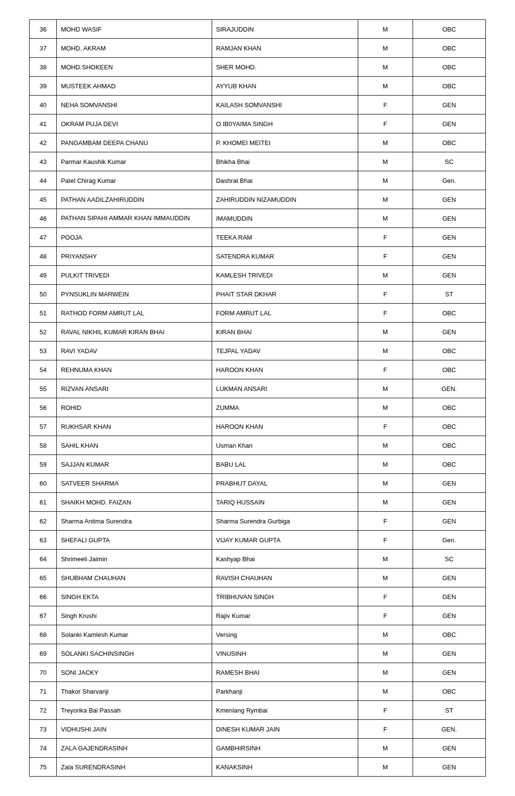| 36 | MOHD WASIF | SIRAJUDDIN | M | OBC |
| 37 | MOHD. AKRAM | RAMJAN KHAN | M | OBC |
| 38 | MOHD.SHOKEEN | SHER MOHD. | M | OBC |
| 39 | MUSTEEK AHMAD | AYYUB KHAN | M | OBC |
| 40 | NEHA SOMVANSHI | KAILASH SOMVANSHI | F | GEN |
| 41 | OKRAM PUJA DEVI | O.IB0YAIMA SINGH | F | GEN |
| 42 | PANGAMBAM DEEPA CHANU | P. KHOMEI MEITEI | M | OBC |
| 43 | Parmar Kaushik Kumar | Bhikha Bhai | M | SC |
| 44 | Patel Chirag Kumar | Dashrat Bhai | M | Gen. |
| 45 | PATHAN AADILZAHIRUDDIN | ZAHIRUDDIN NIZAMUDDIN | M | GEN |
| 46 | PATHAN SIPAHI AMMAR KHAN IMMAUDDIN | IMAMUDDIN | M | GEN |
| 47 | POOJA | TEEKA RAM | F | GEN |
| 48 | PRIYANSHY | SATENDRA KUMAR | F | GEN |
| 49 | PULKIT TRIVEDI | KAMLESH TRIVEDI | M | GEN |
| 50 | PYNSUKLIN MARWEIN | PHAIT STAR DKHAR | F | ST |
| 51 | RATHOD FORM AMRUT LAL | FORM AMRUT LAL | F | OBC |
| 52 | RAVAL NIKHIL KUMAR KIRAN BHAI | KIRAN BHAI | M | GEN |
| 53 | RAVI YADAV | TEJPAL YADAV | M | OBC |
| 54 | REHNUMA KHAN | HAROON KHAN | F | OBC |
| 55 | RIZVAN ANSARI | LUKMAN ANSARI | M | GEN. |
| 56 | ROHID | ZUMMA | M | OBC |
| 57 | RUKHSAR KHAN | HAROON KHAN | F | OBC |
| 58 | SAHIL KHAN | Usman Khan | M | OBC |
| 59 | SAJJAN KUMAR | BABU LAL | M | OBC |
| 60 | SATVEER SHARMA | PRABHUT DAYAL | M | GEN |
| 61 | SHAIKH MOHD. FAIZAN | TARIQ HUSSAIN | M | GEN |
| 62 | Sharma Antima Surendra | Sharma Surendra Gurbiga | F | GEN |
| 63 | SHEFALI GUPTA | VIJAY KUMAR GUPTA | F | Gen. |
| 64 | Shrimeeli Jaimin | Kashyap Bhai | M | SC |
| 65 | SHUBHAM CHAUHAN | RAVISH CHAUHAN | M | GEN |
| 66 | SINGH EKTA | TRIBHUVAN SINGH | F | GEN |
| 67 | Singh Krushi | Rajiv Kumar | F | GEN |
| 68 | Solanki Kamlesh Kumar | Versing | M | OBC |
| 69 | SOLANKI SACHINSINGH | VINUSINH | M | GEN |
| 70 | SONI JACKY | RAMESH BHAI | M | GEN |
| 71 | Thakor Sharvanji | Parkhanji | M | OBC |
| 72 | Treyorika Bai Passah | Kmenlang Rymbai | F | ST |
| 73 | VIDHUSHI JAIN | DINESH KUMAR JAIN | F | GEN. |
| 74 | ZALA GAJENDRASINH | GAMBHIRSINH | M | GEN |
| 75 | Zala SURENDRASINH | KANAKSINH | M | GEN |